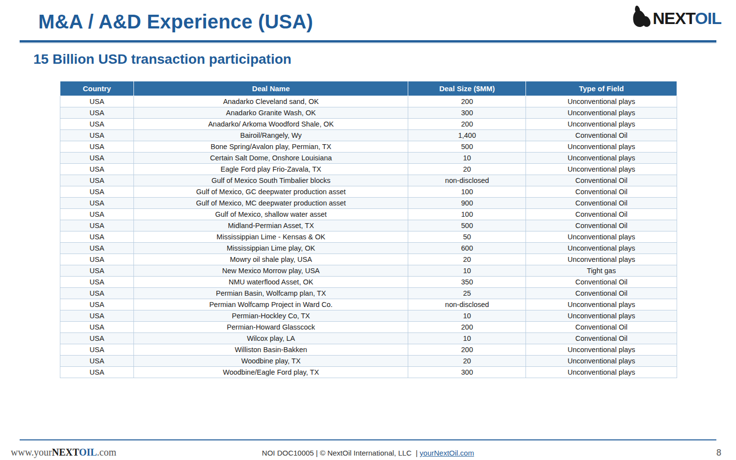M&A / A&D Experience (USA)
NEXTOIL
15 Billion USD transaction participation
| Country | Deal Name | Deal Size ($MM) | Type of Field |
| --- | --- | --- | --- |
| USA | Anadarko Cleveland sand, OK | 200 | Unconventional plays |
| USA | Anadarko Granite Wash, OK | 300 | Unconventional plays |
| USA | Anadarko/ Arkoma Woodford Shale, OK | 200 | Unconventional plays |
| USA | Bairoil/Rangely, Wy | 1,400 | Conventional Oil |
| USA | Bone Spring/Avalon play, Permian, TX | 500 | Unconventional plays |
| USA | Certain Salt Dome, Onshore Louisiana | 10 | Unconventional plays |
| USA | Eagle Ford play Frio-Zavala, TX | 20 | Unconventional plays |
| USA | Gulf of Mexico South Timbalier blocks | non-disclosed | Conventional Oil |
| USA | Gulf of Mexico, GC deepwater production asset | 100 | Conventional Oil |
| USA | Gulf of Mexico, MC deepwater production asset | 900 | Conventional Oil |
| USA | Gulf of Mexico, shallow water asset | 100 | Conventional Oil |
| USA | Midland-Permian Asset, TX | 500 | Conventional Oil |
| USA | Mississippian Lime - Kensas & OK | 50 | Unconventional plays |
| USA | Mississippian Lime play, OK | 600 | Unconventional plays |
| USA | Mowry oil shale play, USA | 20 | Unconventional plays |
| USA | New Mexico Morrow play, USA | 10 | Tight gas |
| USA | NMU waterflood Asset, OK | 350 | Conventional Oil |
| USA | Permian Basin, Wolfcamp plan, TX | 25 | Conventional Oil |
| USA | Permian Wolfcamp Project in Ward Co. | non-disclosed | Unconventional plays |
| USA | Permian-Hockley Co, TX | 10 | Unconventional plays |
| USA | Permian-Howard Glasscock | 200 | Conventional Oil |
| USA | Wilcox play, LA | 10 | Conventional Oil |
| USA | Williston Basin-Bakken | 200 | Unconventional plays |
| USA | Woodbine play, TX | 20 | Unconventional plays |
| USA | Woodbine/Eagle Ford play, TX | 300 | Unconventional plays |
www.yourNEXT OIL.com
NOI DOC10005 | © NextOil International, LLC | yourNextOil.com
8